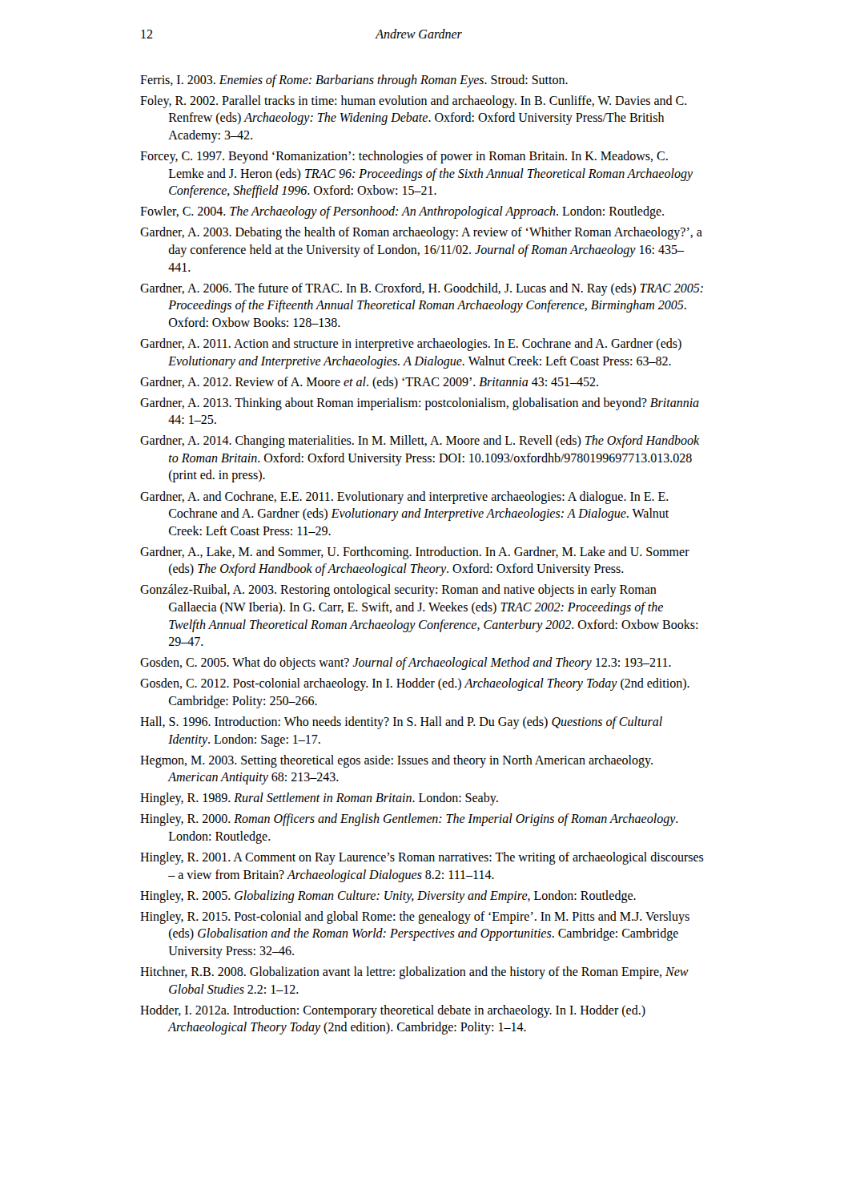12 Andrew Gardner
Ferris, I. 2003. Enemies of Rome: Barbarians through Roman Eyes. Stroud: Sutton.
Foley, R. 2002. Parallel tracks in time: human evolution and archaeology. In B. Cunliffe, W. Davies and C. Renfrew (eds) Archaeology: The Widening Debate. Oxford: Oxford University Press/The British Academy: 3–42.
Forcey, C. 1997. Beyond ‘Romanization’: technologies of power in Roman Britain. In K. Meadows, C. Lemke and J. Heron (eds) TRAC 96: Proceedings of the Sixth Annual Theoretical Roman Archaeology Conference, Sheffield 1996. Oxford: Oxbow: 15–21.
Fowler, C. 2004. The Archaeology of Personhood: An Anthropological Approach. London: Routledge.
Gardner, A. 2003. Debating the health of Roman archaeology: A review of ‘Whither Roman Archaeology?’, a day conference held at the University of London, 16/11/02. Journal of Roman Archaeology 16: 435–441.
Gardner, A. 2006. The future of TRAC. In B. Croxford, H. Goodchild, J. Lucas and N. Ray (eds) TRAC 2005: Proceedings of the Fifteenth Annual Theoretical Roman Archaeology Conference, Birmingham 2005. Oxford: Oxbow Books: 128–138.
Gardner, A. 2011. Action and structure in interpretive archaeologies. In E. Cochrane and A. Gardner (eds) Evolutionary and Interpretive Archaeologies. A Dialogue. Walnut Creek: Left Coast Press: 63–82.
Gardner, A. 2012. Review of A. Moore et al. (eds) ‘TRAC 2009’. Britannia 43: 451–452.
Gardner, A. 2013. Thinking about Roman imperialism: postcolonialism, globalisation and beyond? Britannia 44: 1–25.
Gardner, A. 2014. Changing materialities. In M. Millett, A. Moore and L. Revell (eds) The Oxford Handbook to Roman Britain. Oxford: Oxford University Press: DOI: 10.1093/oxfordhb/9780199697713.013.028 (print ed. in press).
Gardner, A. and Cochrane, E.E. 2011. Evolutionary and interpretive archaeologies: A dialogue. In E. E. Cochrane and A. Gardner (eds) Evolutionary and Interpretive Archaeologies: A Dialogue. Walnut Creek: Left Coast Press: 11–29.
Gardner, A., Lake, M. and Sommer, U. Forthcoming. Introduction. In A. Gardner, M. Lake and U. Sommer (eds) The Oxford Handbook of Archaeological Theory. Oxford: Oxford University Press.
González-Ruibal, A. 2003. Restoring ontological security: Roman and native objects in early Roman Gallaecia (NW Iberia). In G. Carr, E. Swift, and J. Weekes (eds) TRAC 2002: Proceedings of the Twelfth Annual Theoretical Roman Archaeology Conference, Canterbury 2002. Oxford: Oxbow Books: 29–47.
Gosden, C. 2005. What do objects want? Journal of Archaeological Method and Theory 12.3: 193–211.
Gosden, C. 2012. Post-colonial archaeology. In I. Hodder (ed.) Archaeological Theory Today (2nd edition). Cambridge: Polity: 250–266.
Hall, S. 1996. Introduction: Who needs identity? In S. Hall and P. Du Gay (eds) Questions of Cultural Identity. London: Sage: 1–17.
Hegmon, M. 2003. Setting theoretical egos aside: Issues and theory in North American archaeology. American Antiquity 68: 213–243.
Hingley, R. 1989. Rural Settlement in Roman Britain. London: Seaby.
Hingley, R. 2000. Roman Officers and English Gentlemen: The Imperial Origins of Roman Archaeology. London: Routledge.
Hingley, R. 2001. A Comment on Ray Laurence’s Roman narratives: The writing of archaeological discourses – a view from Britain? Archaeological Dialogues 8.2: 111–114.
Hingley, R. 2005. Globalizing Roman Culture: Unity, Diversity and Empire, London: Routledge.
Hingley, R. 2015. Post-colonial and global Rome: the genealogy of ‘Empire’. In M. Pitts and M.J. Versluys (eds) Globalisation and the Roman World: Perspectives and Opportunities. Cambridge: Cambridge University Press: 32–46.
Hitchner, R.B. 2008. Globalization avant la lettre: globalization and the history of the Roman Empire, New Global Studies 2.2: 1–12.
Hodder, I. 2012a. Introduction: Contemporary theoretical debate in archaeology. In I. Hodder (ed.) Archaeological Theory Today (2nd edition). Cambridge: Polity: 1–14.